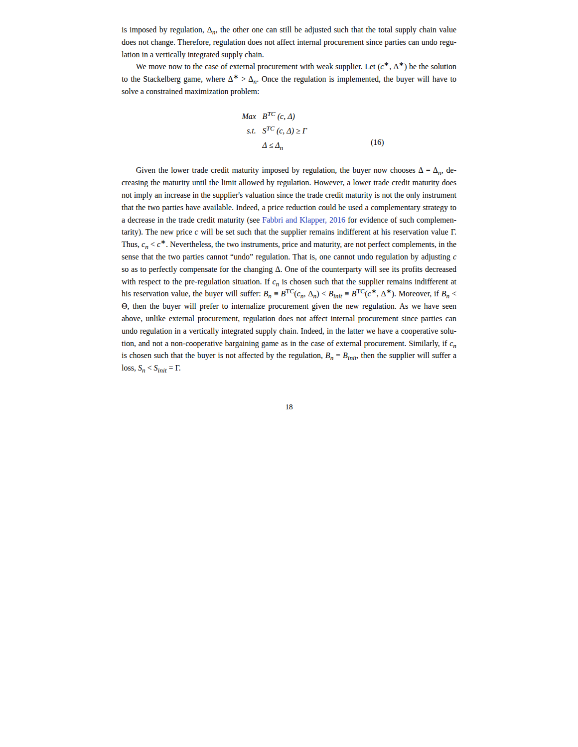is imposed by regulation, Δn, the other one can still be adjusted such that the total supply chain value does not change. Therefore, regulation does not affect internal procurement since parties can undo regulation in a vertically integrated supply chain.
We move now to the case of external procurement with weak supplier. Let (c∗, Δ∗) be the solution to the Stackelberg game, where Δ∗ > Δn. Once the regulation is implemented, the buyer will have to solve a constrained maximization problem:
Max BTC (c, Δ) s.t. STC (c, Δ) ≥ Γ Δ ≤ Δn
(16)
Given the lower trade credit maturity imposed by regulation, the buyer now chooses Δ = Δn, decreasing the maturity until the limit allowed by regulation. However, a lower trade credit maturity does not imply an increase in the supplier's valuation since the trade credit maturity is not the only instrument that the two parties have available. Indeed, a price reduction could be used a complementary strategy to a decrease in the trade credit maturity (see Fabbri and Klapper, 2016 for evidence of such complementarity). The new price c will be set such that the supplier remains indifferent at his reservation value Γ. Thus, cn < c∗. Nevertheless, the two instruments, price and maturity, are not perfect complements, in the sense that the two parties cannot “undo” regulation. That is, one cannot undo regulation by adjusting c so as to perfectly compensate for the changing Δ. One of the counterparty will see its profits decreased with respect to the pre-regulation situation. If cn is chosen such that the supplier remains indifferent at his reservation value, the buyer will suffer: Bn ≡ BTC(cn, Δn) < Binit ≡ BTC(c∗, Δ∗). Moreover, if Bn < Θ, then the buyer will prefer to internalize procurement given the new regulation. As we have seen above, unlike external procurement, regulation does not affect internal procurement since parties can undo regulation in a vertically integrated supply chain. Indeed, in the latter we have a cooperative solution, and not a non-cooperative bargaining game as in the case of external procurement. Similarly, if cn is chosen such that the buyer is not affected by the regulation, Bn = Binit, then the supplier will suffer a loss, Sn < Sinit = Γ.
18